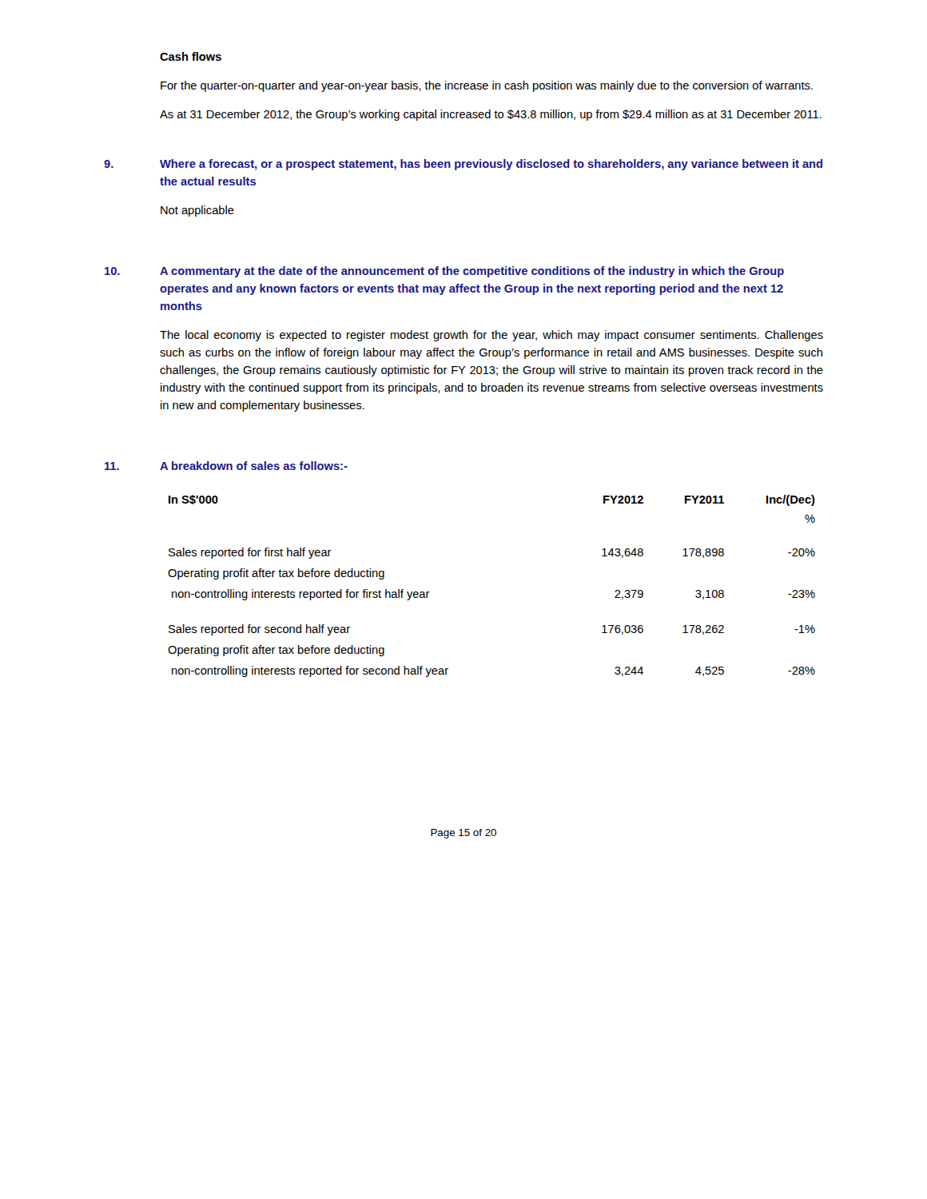Cash flows
For the quarter-on-quarter and year-on-year basis, the increase in cash position was mainly due to the conversion of warrants.
As at 31 December 2012, the Group’s working capital increased to $43.8 million, up from $29.4 million as at 31 December 2011.
9.
Where a forecast, or a prospect statement, has been previously disclosed to shareholders, any variance between it and the actual results
Not applicable
10.
A commentary at the date of the announcement of the competitive conditions of the industry in which the Group operates and any known factors or events that may affect the Group in the next reporting period and the next 12 months
The local economy is expected to register modest growth for the year, which may impact consumer sentiments. Challenges such as curbs on the inflow of foreign labour may affect the Group’s performance in retail and AMS businesses. Despite such challenges, the Group remains cautiously optimistic for FY 2013; the Group will strive to maintain its proven track record in the industry with the continued support from its principals, and to broaden its revenue streams from selective overseas investments in new and complementary businesses.
11.
A breakdown of sales as follows:-
| In S$'000 | FY2012 | FY2011 | Inc/(Dec) |
| --- | --- | --- | --- |
| | | | % |
| Sales reported for first half year | 143,648 | 178,898 | -20% |
| Operating profit after tax before deducting | | | |
| non-controlling interests reported for first half year | 2,379 | 3,108 | -23% |
| Sales reported for second half year | 176,036 | 178,262 | -1% |
| Operating profit after tax before deducting | | | |
| non-controlling interests reported for second half year | 3,244 | 4,525 | -28% |
Page 15 of 20